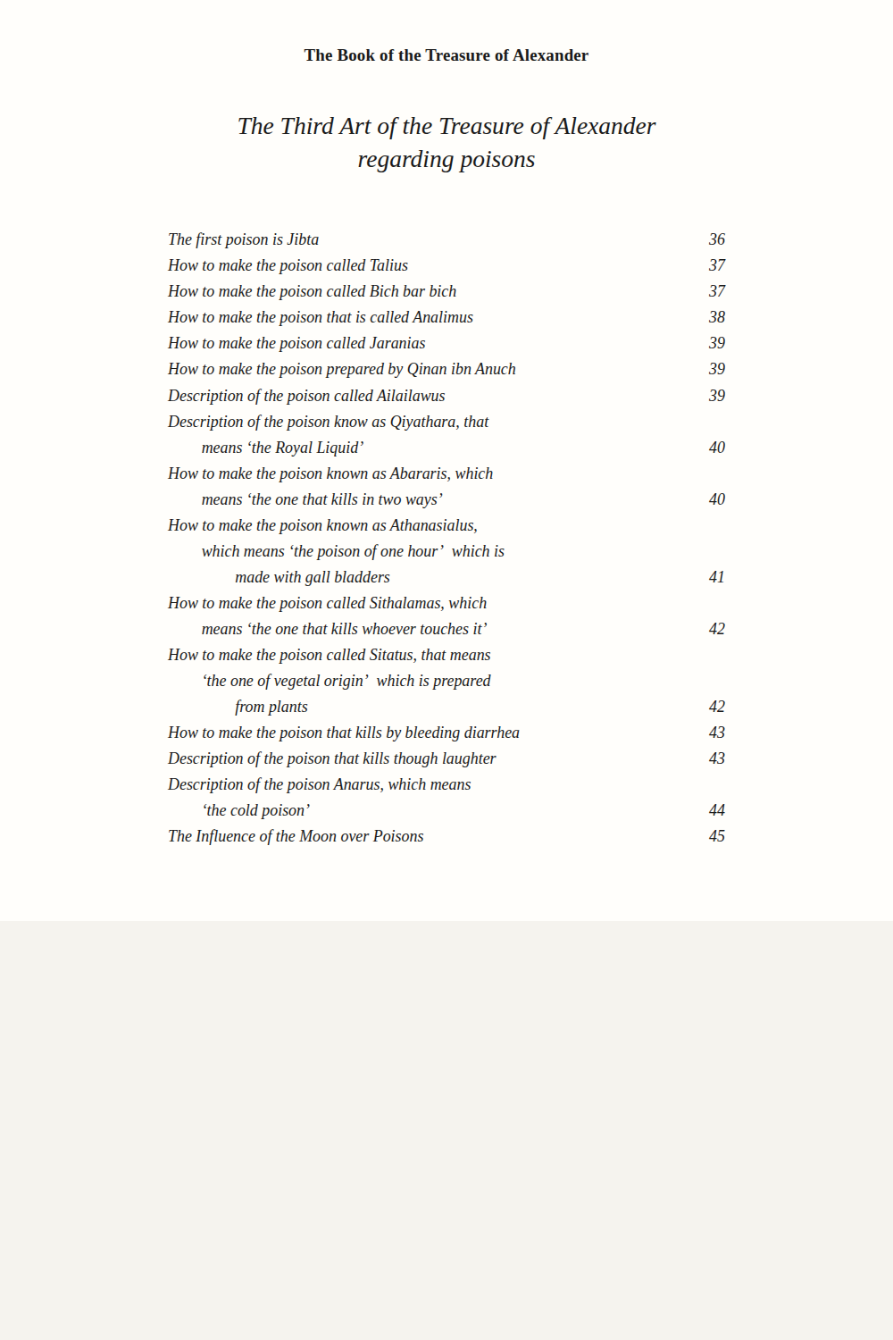The Book of the Treasure of Alexander
The Third Art of the Treasure of Alexander
regarding poisons
The first poison is Jibta 36
How to make the poison called Talius 37
How to make the poison called Bich bar bich 37
How to make the poison that is called Analimus 38
How to make the poison called Jaranias 39
How to make the poison prepared by Qinan ibn Anuch 39
Description of the poison called Ailailawus 39
Description of the poison know as Qiyathara, that means ‘the Royal Liquid’ 40
How to make the poison known as Abararis, which means ‘the one that kills in two ways’ 40
How to make the poison known as Athanasialus, which means ‘the poison of one hour’ which is made with gall bladders 41
How to make the poison called Sithalamas, which means ‘the one that kills whoever touches it’ 42
How to make the poison called Sitatus, that means ‘the one of vegetal origin’ which is prepared from plants 42
How to make the poison that kills by bleeding diarrhea 43
Description of the poison that kills though laughter 43
Description of the poison Anarus, which means ‘the cold poison’ 44
The Influence of the Moon over Poisons 45